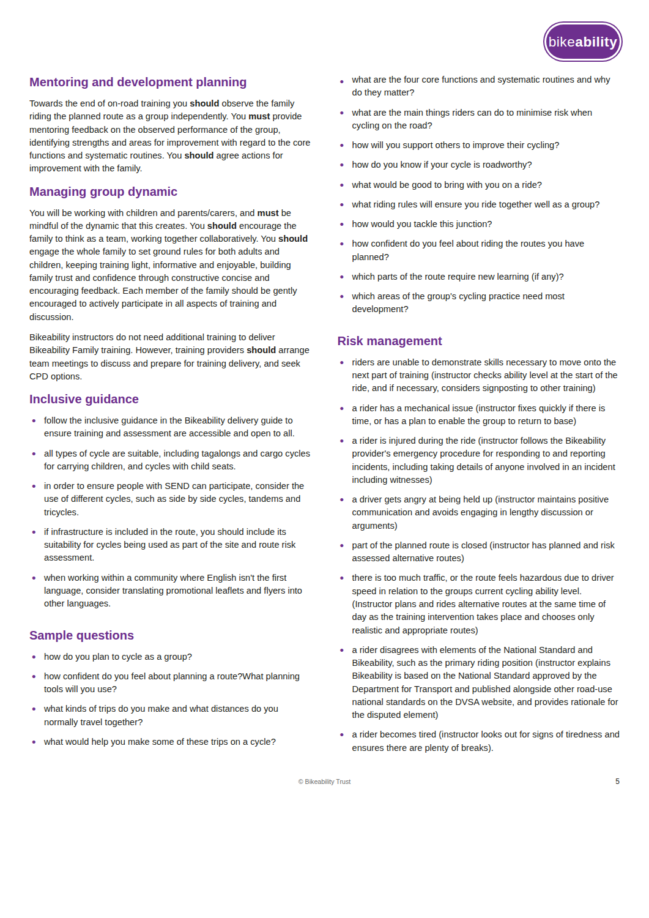bike ability
Mentoring and development planning
Towards the end of on-road training you should observe the family riding the planned route as a group independently. You must provide mentoring feedback on the observed performance of the group, identifying strengths and areas for improvement with regard to the core functions and systematic routines. You should agree actions for improvement with the family.
Managing group dynamic
You will be working with children and parents/carers, and must be mindful of the dynamic that this creates. You should encourage the family to think as a team, working together collaboratively. You should engage the whole family to set ground rules for both adults and children, keeping training light, informative and enjoyable, building family trust and confidence through constructive concise and encouraging feedback. Each member of the family should be gently encouraged to actively participate in all aspects of training and discussion.
Bikeability instructors do not need additional training to deliver Bikeability Family training. However, training providers should arrange team meetings to discuss and prepare for training delivery, and seek CPD options.
Inclusive guidance
follow the inclusive guidance in the Bikeability delivery guide to ensure training and assessment are accessible and open to all.
all types of cycle are suitable, including tagalongs and cargo cycles for carrying children, and cycles with child seats.
in order to ensure people with SEND can participate, consider the use of different cycles, such as side by side cycles, tandems and tricycles.
if infrastructure is included in the route, you should include its suitability for cycles being used as part of the site and route risk assessment.
when working within a community where English isn't the first language, consider translating promotional leaflets and flyers into other languages.
Sample questions
how do you plan to cycle as a group?
how confident do you feel about planning a route?What planning tools will you use?
what kinds of trips do you make and what distances do you normally travel together?
what would help you make some of these trips on a cycle?
what are the four core functions and systematic routines and why do they matter?
what are the main things riders can do to minimise risk when cycling on the road?
how will you support others to improve their cycling?
how do you know if your cycle is roadworthy?
what would be good to bring with you on a ride?
what riding rules will ensure you ride together well as a group?
how would you tackle this junction?
how confident do you feel about riding the routes you have planned?
which parts of the route require new learning (if any)?
which areas of the group's cycling practice need most development?
Risk management
riders are unable to demonstrate skills necessary to move onto the next part of training (instructor checks ability level at the start of the ride, and if necessary, considers signposting to other training)
a rider has a mechanical issue (instructor fixes quickly if there is time, or has a plan to enable the group to return to base)
a rider is injured during the ride (instructor follows the Bikeability provider's emergency procedure for responding to and reporting incidents, including taking details of anyone involved in an incident including witnesses)
a driver gets angry at being held up (instructor maintains positive communication and avoids engaging in lengthy discussion or arguments)
part of the planned route is closed (instructor has planned and risk assessed alternative routes)
there is too much traffic, or the route feels hazardous due to driver speed in relation to the groups current cycling ability level. (Instructor plans and rides alternative routes at the same time of day as the training intervention takes place and chooses only realistic and appropriate routes)
a rider disagrees with elements of the National Standard and Bikeability, such as the primary riding position (instructor explains Bikeability is based on the National Standard approved by the Department for Transport and published alongside other road-use national standards on the DVSA website, and provides rationale for the disputed element)
a rider becomes tired (instructor looks out for signs of tiredness and ensures there are plenty of breaks).
© Bikeability Trust 5